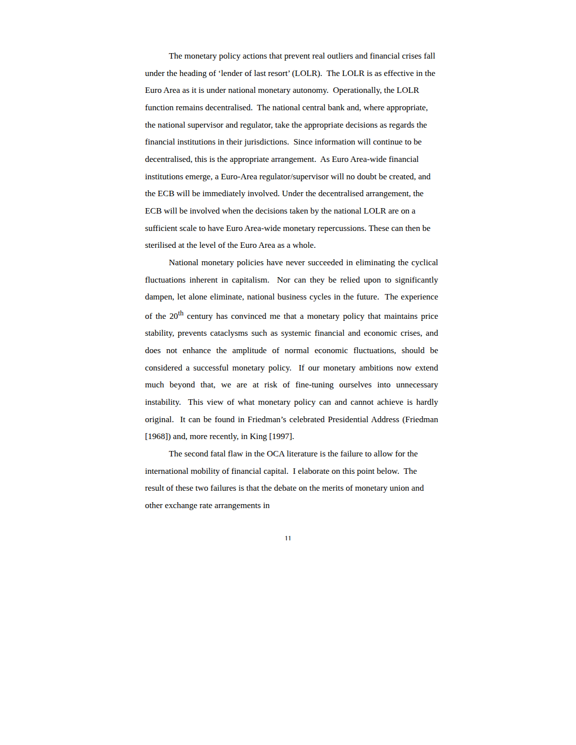The monetary policy actions that prevent real outliers and financial crises fall under the heading of ‘lender of last resort’ (LOLR). The LOLR is as effective in the Euro Area as it is under national monetary autonomy. Operationally, the LOLR function remains decentralised. The national central bank and, where appropriate, the national supervisor and regulator, take the appropriate decisions as regards the financial institutions in their jurisdictions. Since information will continue to be decentralised, this is the appropriate arrangement. As Euro Area-wide financial institutions emerge, a Euro-Area regulator/supervisor will no doubt be created, and the ECB will be immediately involved. Under the decentralised arrangement, the ECB will be involved when the decisions taken by the national LOLR are on a sufficient scale to have Euro Area-wide monetary repercussions. These can then be sterilised at the level of the Euro Area as a whole.
National monetary policies have never succeeded in eliminating the cyclical fluctuations inherent in capitalism. Nor can they be relied upon to significantly dampen, let alone eliminate, national business cycles in the future. The experience of the 20th century has convinced me that a monetary policy that maintains price stability, prevents cataclysms such as systemic financial and economic crises, and does not enhance the amplitude of normal economic fluctuations, should be considered a successful monetary policy. If our monetary ambitions now extend much beyond that, we are at risk of fine-tuning ourselves into unnecessary instability. This view of what monetary policy can and cannot achieve is hardly original. It can be found in Friedman’s celebrated Presidential Address (Friedman [1968]) and, more recently, in King [1997].
The second fatal flaw in the OCA literature is the failure to allow for the international mobility of financial capital. I elaborate on this point below. The result of these two failures is that the debate on the merits of monetary union and other exchange rate arrangements in
11